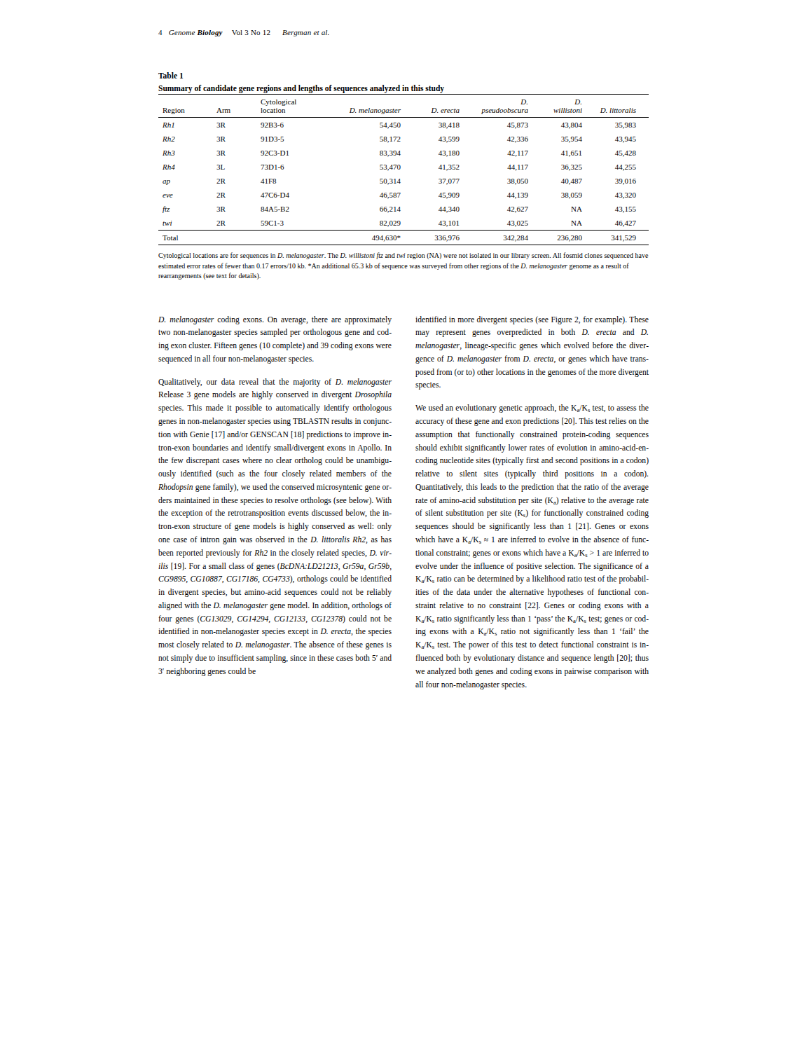4 Genome Biology Vol 3 No 12 Bergman et al.
Table 1
Summary of candidate gene regions and lengths of sequences analyzed in this study
| Region | Arm | Cytological location | D. melanogaster | D. erecta | D. pseudoobscura | D. willistoni | D. littoralis |
| --- | --- | --- | --- | --- | --- | --- | --- |
| Rh1 | 3R | 92B3-6 | 54,450 | 38,418 | 45,873 | 43,804 | 35,983 |
| Rh2 | 3R | 91D3-5 | 58,172 | 43,599 | 42,336 | 35,954 | 43,945 |
| Rh3 | 3R | 92C3-D1 | 83,394 | 43,180 | 42,117 | 41,651 | 45,428 |
| Rh4 | 3L | 73D1-6 | 53,470 | 41,352 | 44,117 | 36,325 | 44,255 |
| ap | 2R | 41F8 | 50,314 | 37,077 | 38,050 | 40,487 | 39,016 |
| eve | 2R | 47C6-D4 | 46,587 | 45,909 | 44,139 | 38,059 | 43,320 |
| ftz | 3R | 84A5-B2 | 66,214 | 44,340 | 42,627 | NA | 43,155 |
| twi | 2R | 59C1-3 | 82,029 | 43,101 | 43,025 | NA | 46,427 |
| Total | | | 494,630* | 336,976 | 342,284 | 236,280 | 341,529 |
Cytological locations are for sequences in D. melanogaster. The D. willistoni ftz and twi region (NA) were not isolated in our library screen. All fosmid clones sequenced have estimated error rates of fewer than 0.17 errors/10 kb. *An additional 65.3 kb of sequence was surveyed from other regions of the D. melanogaster genome as a result of rearrangements (see text for details).
D. melanogaster coding exons. On average, there are approximately two non-melanogaster species sampled per orthologous gene and coding exon cluster. Fifteen genes (10 complete) and 39 coding exons were sequenced in all four non-melanogaster species.
Qualitatively, our data reveal that the majority of D. melanogaster Release 3 gene models are highly conserved in divergent Drosophila species. This made it possible to automatically identify orthologous genes in non-melanogaster species using TBLASTN results in conjunction with Genie [17] and/or GENSCAN [18] predictions to improve intron-exon boundaries and identify small/divergent exons in Apollo. In the few discrepant cases where no clear ortholog could be unambiguously identified (such as the four closely related members of the Rhodopsin gene family), we used the conserved microsyntenic gene orders maintained in these species to resolve orthologs (see below). With the exception of the retrotransposition events discussed below, the intron-exon structure of gene models is highly conserved as well: only one case of intron gain was observed in the D. littoralis Rh2, as has been reported previously for Rh2 in the closely related species, D. virilis [19]. For a small class of genes (BcDNA:LD21213, Gr59a, Gr59b, CG9895, CG10887, CG17186, CG4733), orthologs could be identified in divergent species, but amino-acid sequences could not be reliably aligned with the D. melanogaster gene model. In addition, orthologs of four genes (CG13029, CG14294, CG12133, CG12378) could not be identified in non-melanogaster species except in D. erecta, the species most closely related to D. melanogaster. The absence of these genes is not simply due to insufficient sampling, since in these cases both 5′ and 3′ neighboring genes could be
identified in more divergent species (see Figure 2, for example). These may represent genes overpredicted in both D. erecta and D. melanogaster, lineage-specific genes which evolved before the divergence of D. melanogaster from D. erecta, or genes which have transposed from (or to) other locations in the genomes of the more divergent species.
We used an evolutionary genetic approach, the Ka/Ks test, to assess the accuracy of these gene and exon predictions [20]. This test relies on the assumption that functionally constrained protein-coding sequences should exhibit significantly lower rates of evolution in amino-acid-encoding nucleotide sites (typically first and second positions in a codon) relative to silent sites (typically third positions in a codon). Quantitatively, this leads to the prediction that the ratio of the average rate of amino-acid substitution per site (Ka) relative to the average rate of silent substitution per site (Ks) for functionally constrained coding sequences should be significantly less than 1 [21]. Genes or exons which have a Ka/Ks ≈ 1 are inferred to evolve in the absence of functional constraint; genes or exons which have a Ka/Ks > 1 are inferred to evolve under the influence of positive selection. The significance of a Ka/Ks ratio can be determined by a likelihood ratio test of the probabilities of the data under the alternative hypotheses of functional constraint relative to no constraint [22]. Genes or coding exons with a Ka/Ks ratio significantly less than 1 ‘pass’ the Ka/Ks test; genes or coding exons with a Ka/Ks ratio not significantly less than 1 ‘fail’ the Ka/Ks test. The power of this test to detect functional constraint is influenced both by evolutionary distance and sequence length [20]; thus we analyzed both genes and coding exons in pairwise comparison with all four non-melanogaster species.